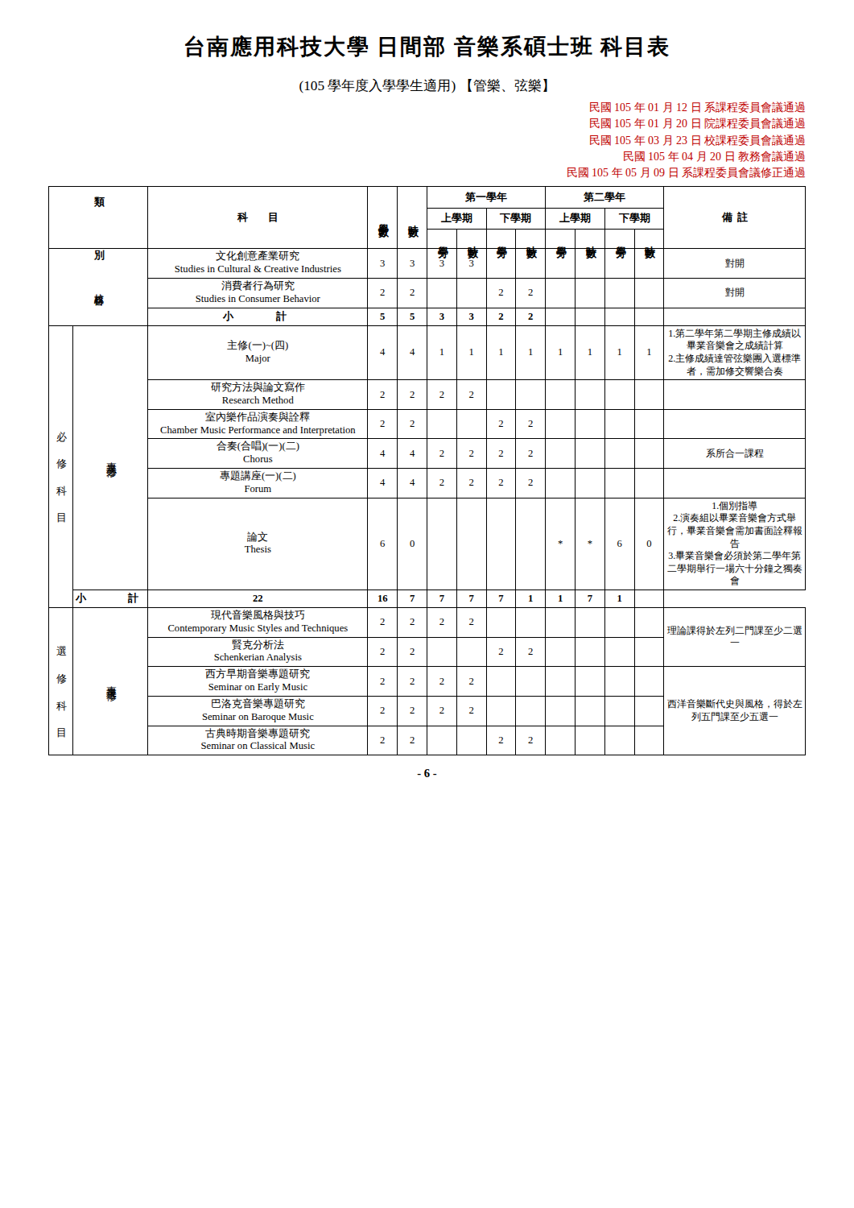台南應用科技大學 日間部 音樂系碩士班 科目表
(105 學年度入學學生適用) 【管樂、弦樂】
民國 105 年 01 月 12 日 系課程委員會議通過
民國 105 年 01 月 20 日 院課程委員會議通過
民國 105 年 03 月 23 日 校課程委員會議通過
民國 105 年 04 月 20 日 教務會議通過
民國 105 年 05 月 09 日 系課程委員會議修正通過
| 類 別 | 科 目 | 學分數 | 時數 | 第一學年 | 第二學年 | 備 註 |
| --- | --- | --- | --- | --- | --- | --- |
| 上學期 | 下學期 | 上學期 | 下學期 |
| 學分 | 時數 | 學分 | 時數 | 學分 | 時數 | 學分 | 時數 |
| 校核心科目 | 文化創意產業研究 Studies in Cultural & Creative Industries | 3 | 3 | 3 | 3 | | | | | | | 對開 |
| 消費者行為研究 Studies in Consumer Behavior | 2 | 2 | | | 2 | 2 | | | | | 對開 |
| 小 計 | 5 | 5 | 3 | 3 | 2 | 2 | | | | | |
| 必 修 科 目 | 專業必修 | 主修(一)~(四) Major | 4 | 4 | 1 | 1 | 1 | 1 | 1 | 1 | 1 | 1 | 1.第二學年第二學期主修成績以畢業音樂會之成績計算 2.主修成績達管弦樂團入選標準者，需加修交響樂合奏 |
| 研究方法與論文寫作 Research Method | 2 | 2 | 2 | 2 | | | | | | | |
| 室內樂作品演奏與詮釋 Chamber Music Performance and Interpretation | 2 | 2 | | | 2 | 2 | | | | | |
| 合奏(合唱)(一)(二) Chorus | 4 | 4 | 2 | 2 | 2 | 2 | | | | | 系所合一課程 |
| 專題講座(一)(二) Forum | 4 | 4 | 2 | 2 | 2 | 2 | | | | | |
| 論文 Thesis | 6 | 0 | | | | | * | * | 6 | 0 | 1.個別指導 2.演奏組以畢業音樂會方式舉行，畢業音樂會需加書面詮釋報告 3.畢業音樂會必須於第二學年第二學期舉行一場六十分鐘之獨奏會 |
| 小 計 | 22 | 16 | 7 | 7 | 7 | 7 | 1 | 1 | 7 | 1 | |
| 選 修 科 目 | 專業選修 | 現代音樂風格與技巧 Contemporary Music Styles and Techniques | 2 | 2 | 2 | 2 | | | | | | | 理論課得於左列二門課至少二選一 |
| 賢克分析法 Schenkerian Analysis | 2 | 2 | | | 2 | 2 | | | | |
| 西方早期音樂專題研究 Seminar on Early Music | 2 | 2 | 2 | 2 | | | | | | | 西洋音樂斷代史與風格，得於左列五門課至少五選一 |
| 巴洛克音樂專題研究 Seminar on Baroque Music | 2 | 2 | 2 | 2 | | | | | | |
| 古典時期音樂專題研究 Seminar on Classical Music | 2 | 2 | | | 2 | 2 | | | | |
- 6 -